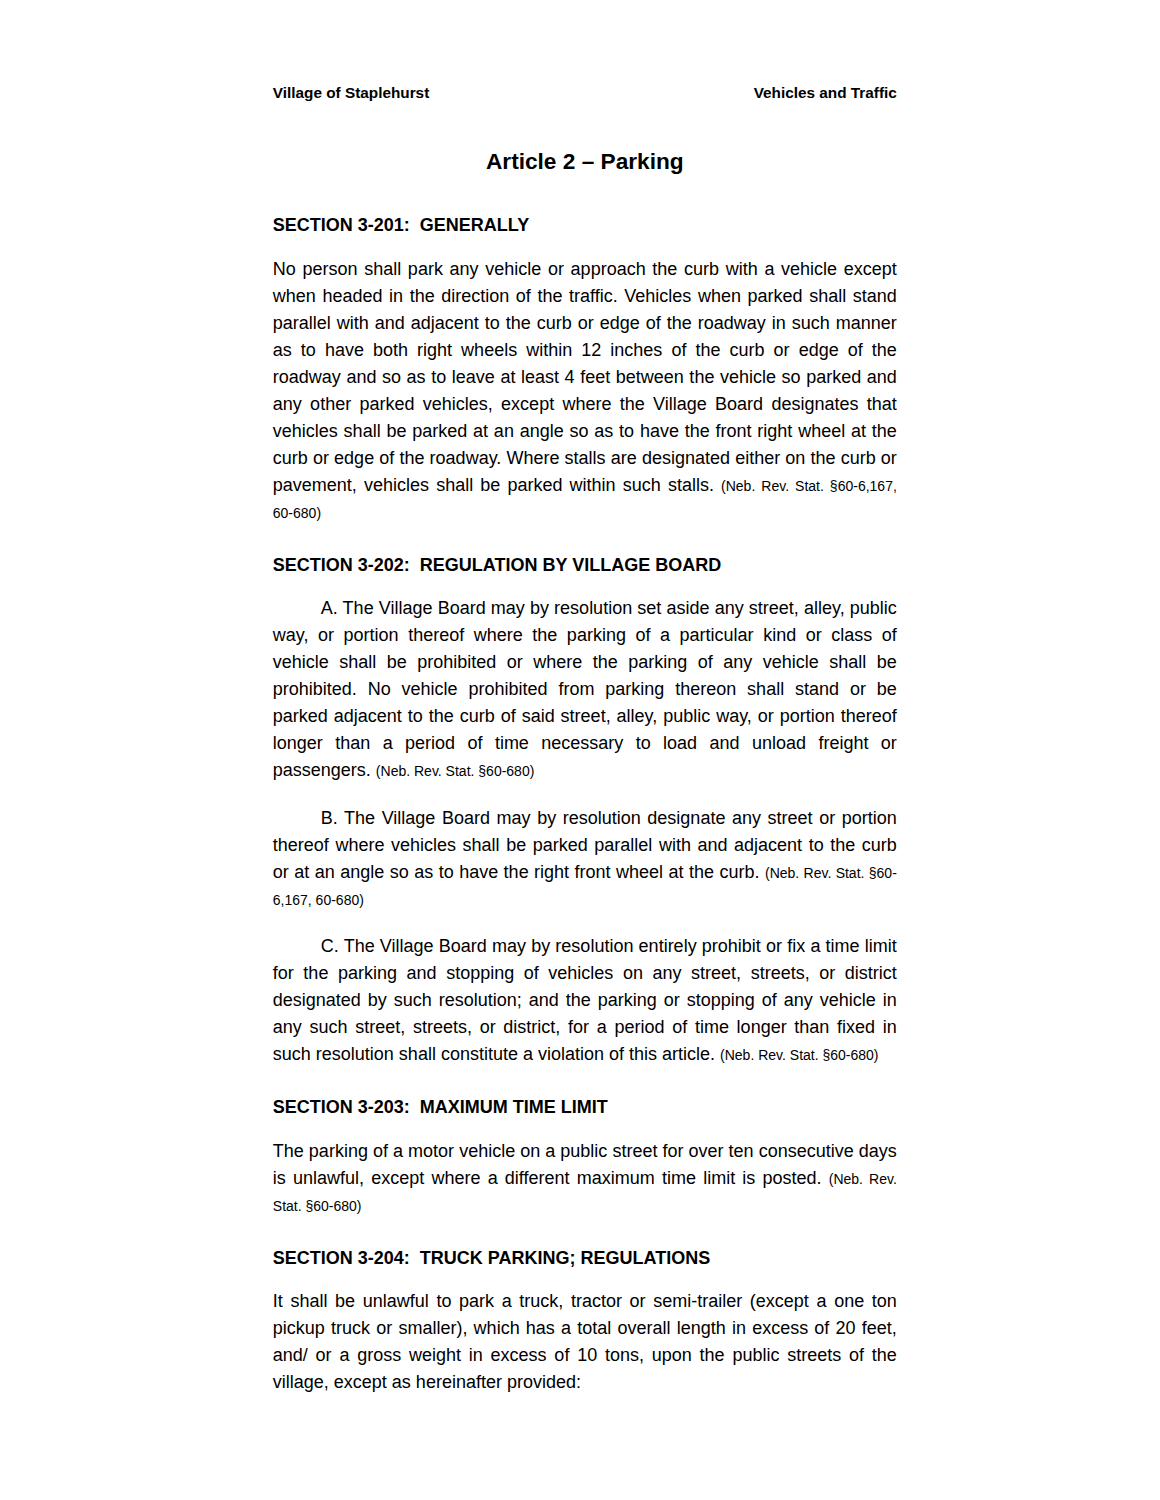Village of Staplehurst Vehicles and Traffic
Article 2 – Parking
SECTION 3-201: GENERALLY
No person shall park any vehicle or approach the curb with a vehicle except when headed in the direction of the traffic. Vehicles when parked shall stand parallel with and adjacent to the curb or edge of the roadway in such manner as to have both right wheels within 12 inches of the curb or edge of the roadway and so as to leave at least 4 feet between the vehicle so parked and any other parked vehicles, except where the Village Board designates that vehicles shall be parked at an angle so as to have the front right wheel at the curb or edge of the roadway. Where stalls are designated either on the curb or pavement, vehicles shall be parked within such stalls. (Neb. Rev. Stat. §60-6,167, 60-680)
SECTION 3-202: REGULATION BY VILLAGE BOARD
A. The Village Board may by resolution set aside any street, alley, public way, or portion thereof where the parking of a particular kind or class of vehicle shall be prohibited or where the parking of any vehicle shall be prohibited. No vehicle prohibited from parking thereon shall stand or be parked adjacent to the curb of said street, alley, public way, or portion thereof longer than a period of time necessary to load and unload freight or passengers. (Neb. Rev. Stat. §60-680)
B. The Village Board may by resolution designate any street or portion thereof where vehicles shall be parked parallel with and adjacent to the curb or at an angle so as to have the right front wheel at the curb. (Neb. Rev. Stat. §60-6,167, 60-680)
C. The Village Board may by resolution entirely prohibit or fix a time limit for the parking and stopping of vehicles on any street, streets, or district designated by such resolution; and the parking or stopping of any vehicle in any such street, streets, or district, for a period of time longer than fixed in such resolution shall constitute a violation of this article. (Neb. Rev. Stat. §60-680)
SECTION 3-203: MAXIMUM TIME LIMIT
The parking of a motor vehicle on a public street for over ten consecutive days is unlawful, except where a different maximum time limit is posted. (Neb. Rev. Stat. §60-680)
SECTION 3-204: TRUCK PARKING; REGULATIONS
It shall be unlawful to park a truck, tractor or semi-trailer (except a one ton pickup truck or smaller), which has a total overall length in excess of 20 feet, and/ or a gross weight in excess of 10 tons, upon the public streets of the village, except as hereinafter provided: